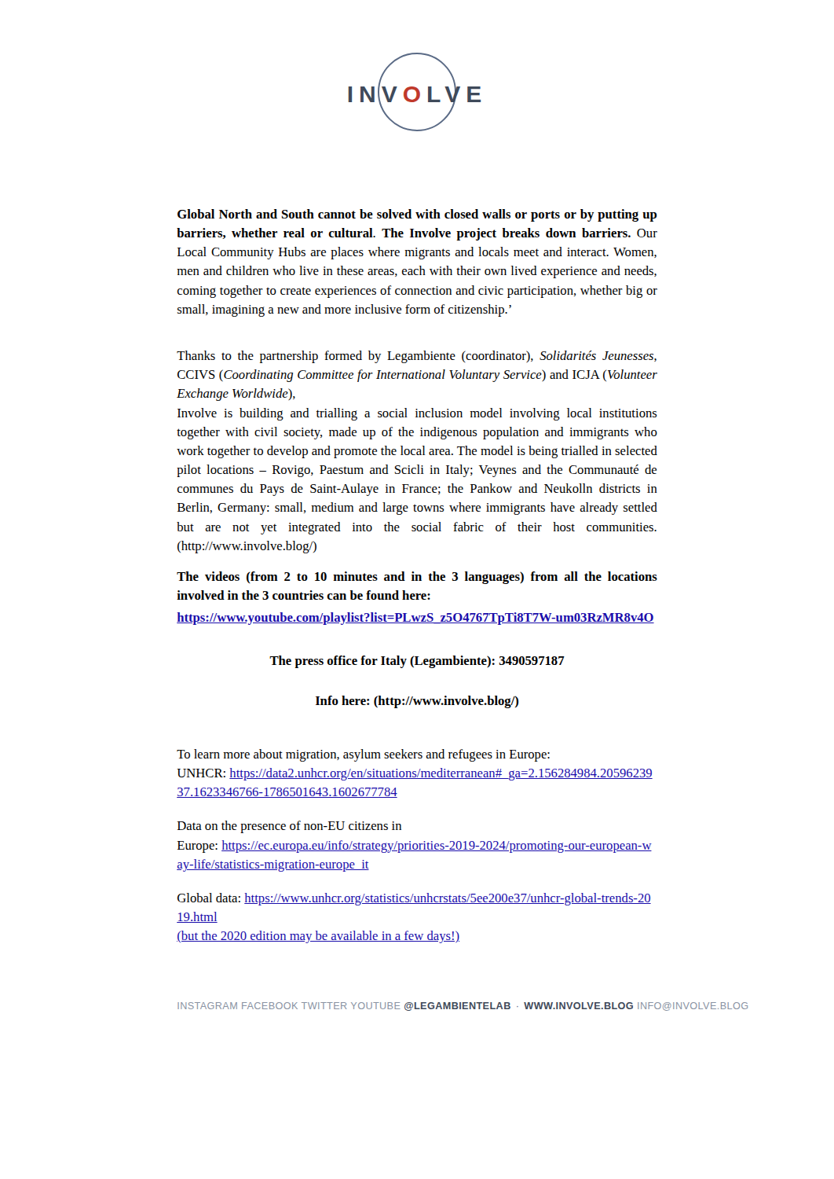INVOLVE
Global North and South cannot be solved with closed walls or ports or by putting up barriers, whether real or cultural. The Involve project breaks down barriers. Our Local Community Hubs are places where migrants and locals meet and interact. Women, men and children who live in these areas, each with their own lived experience and needs, coming together to create experiences of connection and civic participation, whether big or small, imagining a new and more inclusive form of citizenship.’
Thanks to the partnership formed by Legambiente (coordinator), Solidarités Jeunesses, CCIVS (Coordinating Committee for International Voluntary Service) and ICJA (Volunteer Exchange Worldwide),
Involve is building and trialling a social inclusion model involving local institutions together with civil society, made up of the indigenous population and immigrants who work together to develop and promote the local area. The model is being trialled in selected pilot locations – Rovigo, Paestum and Scicli in Italy; Veynes and the Communauté de communes du Pays de Saint-Aulaye in France; the Pankow and Neukolln districts in Berlin, Germany: small, medium and large towns where immigrants have already settled but are not yet integrated into the social fabric of their host communities. (http://www.involve.blog/)
The videos (from 2 to 10 minutes and in the 3 languages) from all the locations involved in the 3 countries can be found here:
https://www.youtube.com/playlist?list=PLwzS_z5O4767TpTi8T7W-um03RzMR8v4O
The press office for Italy (Legambiente): 3490597187
Info here: (http://www.involve.blog/)
To learn more about migration, asylum seekers and refugees in Europe:
UNHCR: https://data2.unhcr.org/en/situations/mediterranean#_ga=2.156284984.2059623937.1623346766-1786501643.1602677784
Data on the presence of non-EU citizens in
Europe: https://ec.europa.eu/info/strategy/priorities-2019-2024/promoting-our-european-way-life/statistics-migration-europe_it
Global data: https://www.unhcr.org/statistics/unhcrstats/5ee200e37/unhcr-global-trends-2019.html
(but the 2020 edition may be available in a few days!)
INSTAGRAM FACEBOOK TWITTER YOUTUBE @LEGAMBIENTELAB·WWW.INVOLVE.BLOG INFO@INVOLVE.BLOG